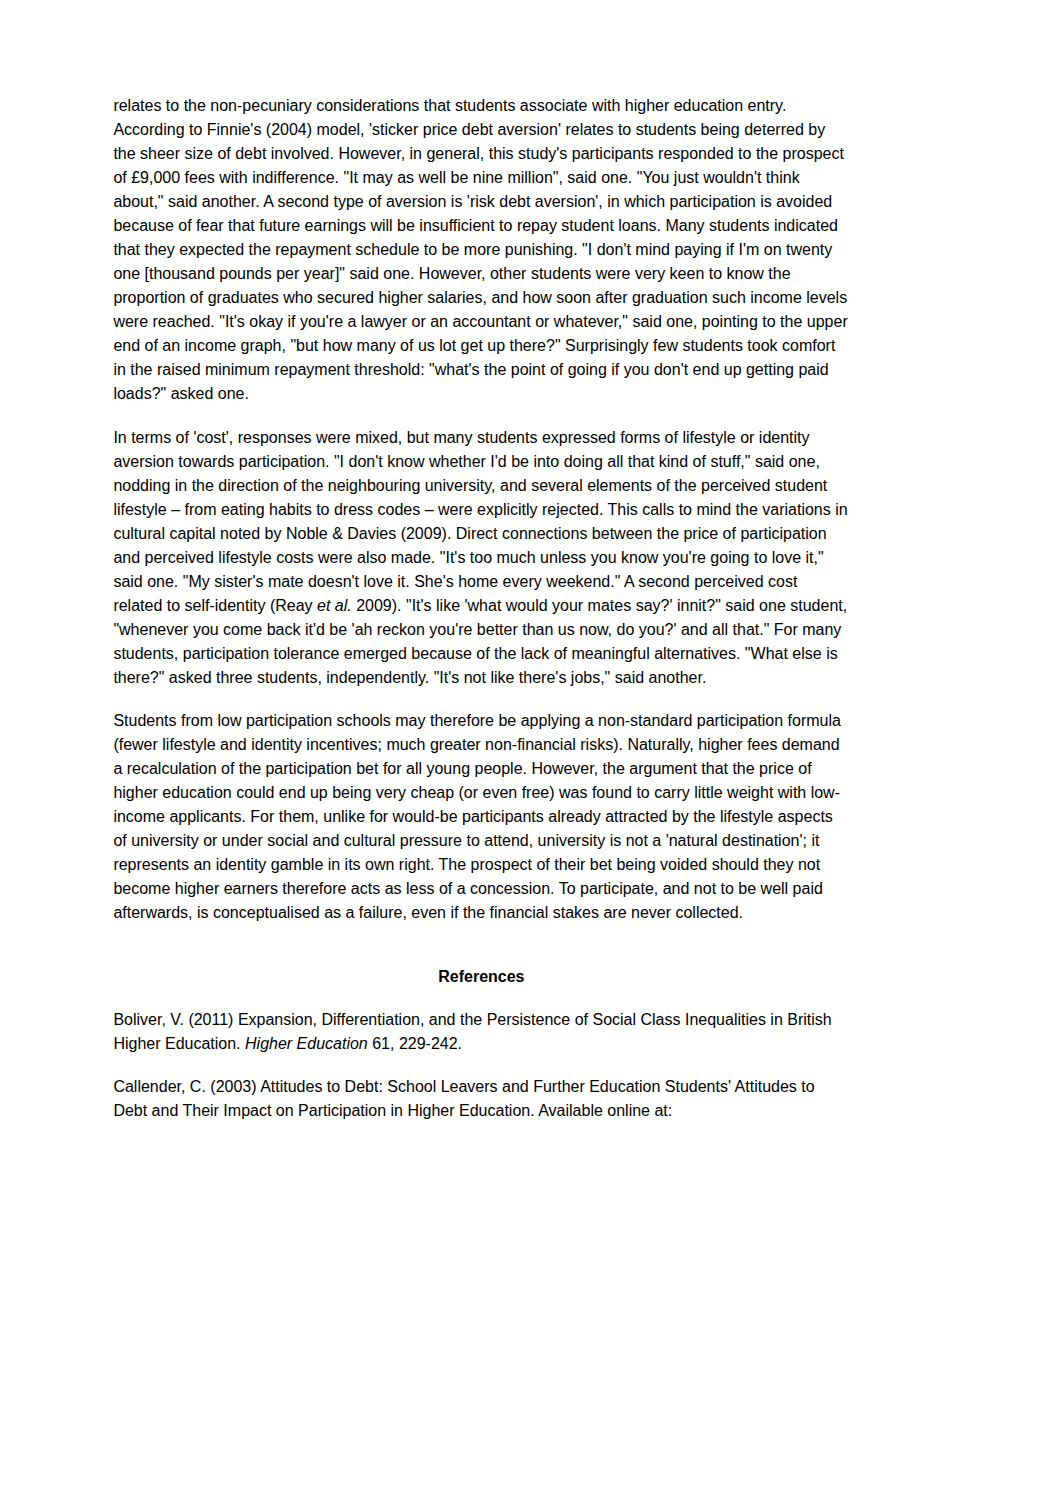relates to the non-pecuniary considerations that students associate with higher education entry. According to Finnie's (2004) model, 'sticker price debt aversion' relates to students being deterred by the sheer size of debt involved. However, in general, this study's participants responded to the prospect of £9,000 fees with indifference. "It may as well be nine million", said one. "You just wouldn't think about," said another. A second type of aversion is 'risk debt aversion', in which participation is avoided because of fear that future earnings will be insufficient to repay student loans. Many students indicated that they expected the repayment schedule to be more punishing. "I don't mind paying if I'm on twenty one [thousand pounds per year]" said one. However, other students were very keen to know the proportion of graduates who secured higher salaries, and how soon after graduation such income levels were reached. "It's okay if you're a lawyer or an accountant or whatever," said one, pointing to the upper end of an income graph, "but how many of us lot get up there?" Surprisingly few students took comfort in the raised minimum repayment threshold: "what's the point of going if you don't end up getting paid loads?" asked one.
In terms of 'cost', responses were mixed, but many students expressed forms of lifestyle or identity aversion towards participation. "I don't know whether I'd be into doing all that kind of stuff," said one, nodding in the direction of the neighbouring university, and several elements of the perceived student lifestyle – from eating habits to dress codes – were explicitly rejected. This calls to mind the variations in cultural capital noted by Noble & Davies (2009). Direct connections between the price of participation and perceived lifestyle costs were also made. "It's too much unless you know you're going to love it," said one. "My sister's mate doesn't love it. She's home every weekend." A second perceived cost related to self-identity (Reay et al. 2009). "It's like 'what would your mates say?' innit?" said one student, "whenever you come back it'd be 'ah reckon you're better than us now, do you?' and all that." For many students, participation tolerance emerged because of the lack of meaningful alternatives. "What else is there?" asked three students, independently. "It's not like there's jobs," said another.
Students from low participation schools may therefore be applying a non-standard participation formula (fewer lifestyle and identity incentives; much greater non-financial risks). Naturally, higher fees demand a recalculation of the participation bet for all young people. However, the argument that the price of higher education could end up being very cheap (or even free) was found to carry little weight with low-income applicants. For them, unlike for would-be participants already attracted by the lifestyle aspects of university or under social and cultural pressure to attend, university is not a 'natural destination'; it represents an identity gamble in its own right. The prospect of their bet being voided should they not become higher earners therefore acts as less of a concession. To participate, and not to be well paid afterwards, is conceptualised as a failure, even if the financial stakes are never collected.
References
Boliver, V. (2011) Expansion, Differentiation, and the Persistence of Social Class Inequalities in British Higher Education. Higher Education 61, 229-242.
Callender, C. (2003) Attitudes to Debt: School Leavers and Further Education Students' Attitudes to Debt and Their Impact on Participation in Higher Education. Available online at: